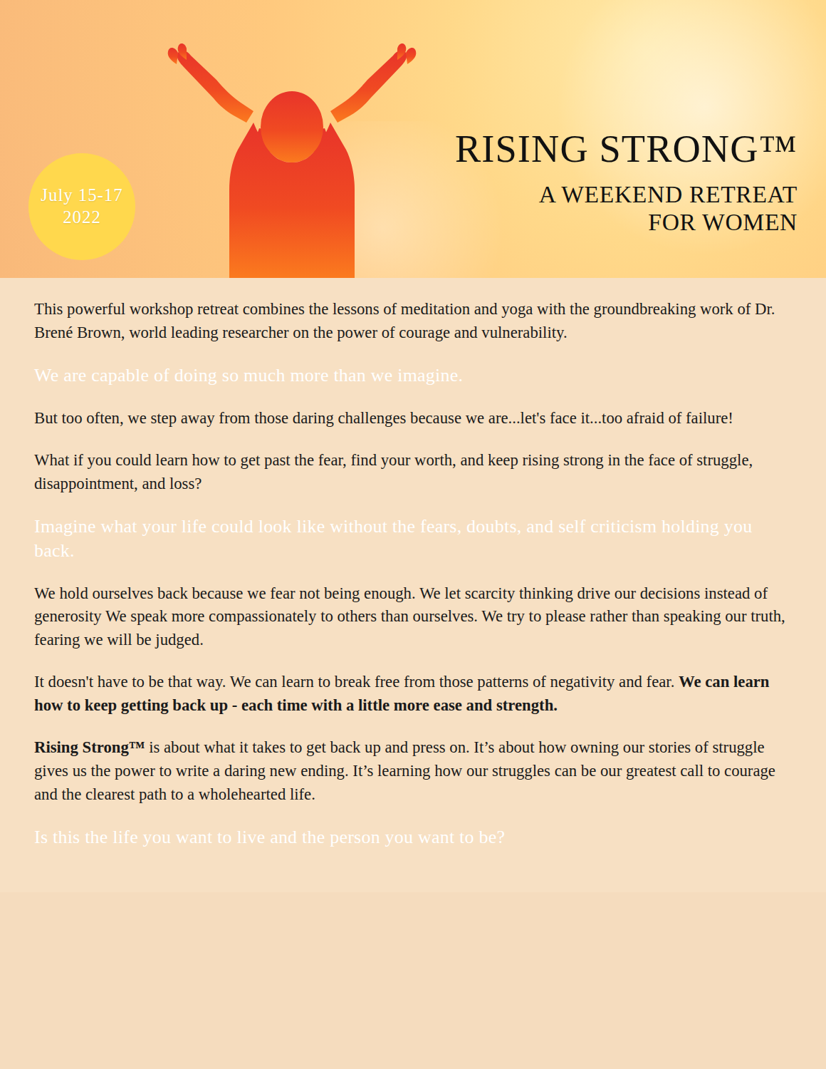July 15-17 2022
Rising Strong™
A Weekend Retreat
for Women
This powerful workshop retreat combines the lessons of meditation and yoga with the groundbreaking work of Dr. Brené Brown, world leading researcher on the power of courage and vulnerability.
We are capable of doing so much more than we imagine.
But too often, we step away from those daring challenges because we are...let's face it...too afraid of failure!
What if you could learn how to get past the fear, find your worth, and keep rising strong in the face of struggle, disappointment, and loss?
Imagine what your life could look like without the fears, doubts, and self criticism holding you back.
We hold ourselves back because we fear not being enough. We let scarcity thinking drive our decisions instead of generosity We speak more compassionately to others than ourselves. We try to please rather than speaking our truth, fearing we will be judged.
It doesn't have to be that way. We can learn to break free from those patterns of negativity and fear. We can learn how to keep getting back up - each time with a little more ease and strength.
Rising Strong™ is about what it takes to get back up and press on. It’s about how owning our stories of struggle gives us the power to write a daring new ending. It’s learning how our struggles can be our greatest call to courage and the clearest path to a wholehearted life.
Is this the life you want to live and the person you want to be?